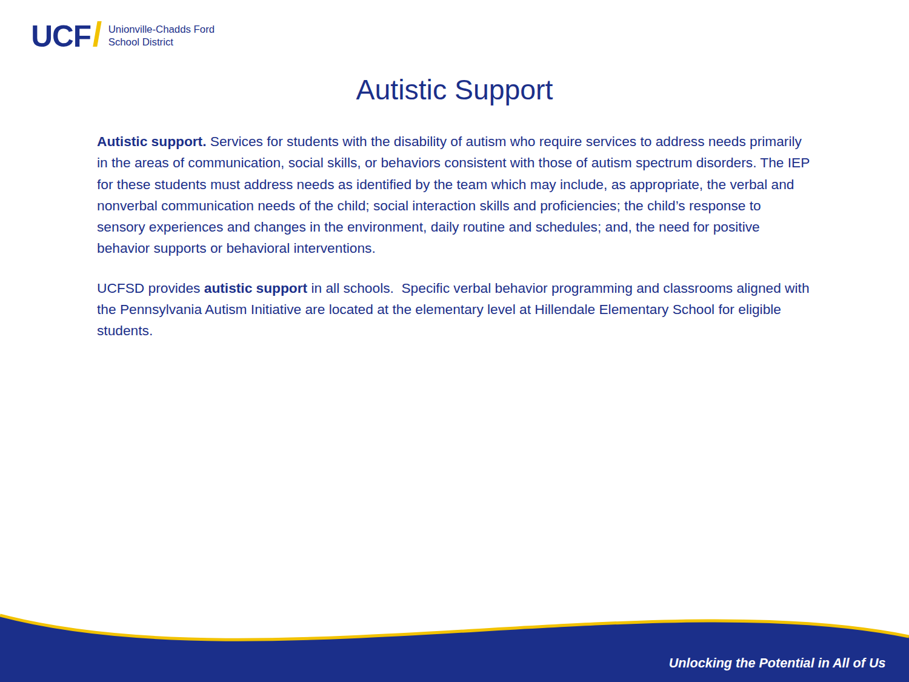UCF
Unionville-Chadds Ford
School District
Autistic Support
Autistic support. Services for students with the disability of autism who require services to address needs primarily in the areas of communication, social skills, or behaviors consistent with those of autism spectrum disorders. The IEP for these students must address needs as identified by the team which may include, as appropriate, the verbal and nonverbal communication needs of the child; social interaction skills and proficiencies; the child’s response to sensory experiences and changes in the environment, daily routine and schedules; and, the need for positive behavior supports or behavioral interventions.
UCFSD provides autistic support in all schools. Specific verbal behavior programming and classrooms aligned with the Pennsylvania Autism Initiative are located at the elementary level at Hillendale Elementary School for eligible students.
Unlocking the Potential in All of Us